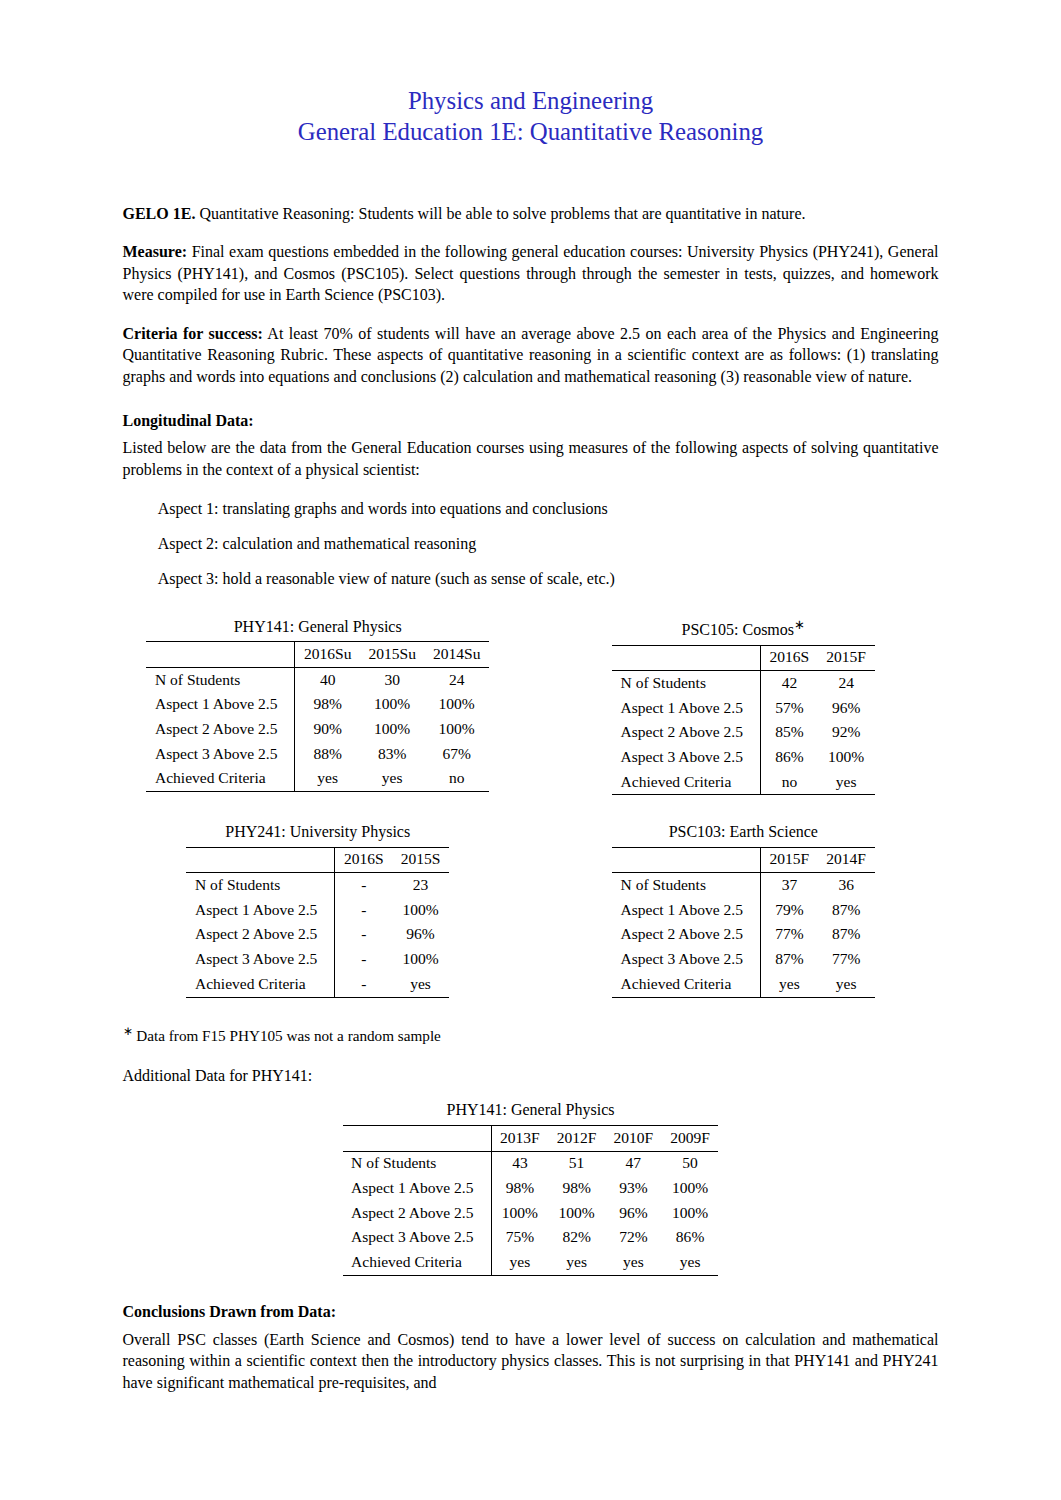Physics and EngineeringGeneral Education 1E: Quantitative Reasoning
GELO 1E. Quantitative Reasoning: Students will be able to solve problems that are quantitative in nature.
Measure: Final exam questions embedded in the following general education courses: University Physics (PHY241), General Physics (PHY141), and Cosmos (PSC105). Select questions through through the semester in tests, quizzes, and homework were compiled for use in Earth Science (PSC103).
Criteria for success: At least 70% of students will have an average above 2.5 on each area of the Physics and Engineering Quantitative Reasoning Rubric. These aspects of quantitative reasoning in a scientific context are as follows: (1) translating graphs and words into equations and conclusions (2) calculation and mathematical reasoning (3) reasonable view of nature.
Longitudinal Data:
Listed below are the data from the General Education courses using measures of the following aspects of solving quantitative problems in the context of a physical scientist:
Aspect 1: translating graphs and words into equations and conclusions
Aspect 2: calculation and mathematical reasoning
Aspect 3: hold a reasonable view of nature (such as sense of scale, etc.)
PHY141: General Physics
| | 2016Su | 2015Su | 2014Su |
| --- | --- | --- | --- |
| N of Students | 40 | 30 | 24 |
| Aspect 1 Above 2.5 | 98% | 100% | 100% |
| Aspect 2 Above 2.5 | 90% | 100% | 100% |
| Aspect 3 Above 2.5 | 88% | 83% | 67% |
| Achieved Criteria | yes | yes | no |
PSC105: Cosmos∗
| | 2016S | 2015F |
| --- | --- | --- |
| N of Students | 42 | 24 |
| Aspect 1 Above 2.5 | 57% | 96% |
| Aspect 2 Above 2.5 | 85% | 92% |
| Aspect 3 Above 2.5 | 86% | 100% |
| Achieved Criteria | no | yes |
PHY241: University Physics
| | 2016S | 2015S |
| --- | --- | --- |
| N of Students | - | 23 |
| Aspect 1 Above 2.5 | - | 100% |
| Aspect 2 Above 2.5 | - | 96% |
| Aspect 3 Above 2.5 | - | 100% |
| Achieved Criteria | - | yes |
PSC103: Earth Science
| | 2015F | 2014F |
| --- | --- | --- |
| N of Students | 37 | 36 |
| Aspect 1 Above 2.5 | 79% | 87% |
| Aspect 2 Above 2.5 | 77% | 87% |
| Aspect 3 Above 2.5 | 87% | 77% |
| Achieved Criteria | yes | yes |
∗ Data from F15 PHY105 was not a random sample
Additional Data for PHY141:
PHY141: General Physics
| | 2013F | 2012F | 2010F | 2009F |
| --- | --- | --- | --- | --- |
| N of Students | 43 | 51 | 47 | 50 |
| Aspect 1 Above 2.5 | 98% | 98% | 93% | 100% |
| Aspect 2 Above 2.5 | 100% | 100% | 96% | 100% |
| Aspect 3 Above 2.5 | 75% | 82% | 72% | 86% |
| Achieved Criteria | yes | yes | yes | yes |
Conclusions Drawn from Data:
Overall PSC classes (Earth Science and Cosmos) tend to have a lower level of success on calculation and mathematical reasoning within a scientific context then the introductory physics classes. This is not surprising in that PHY141 and PHY241 have significant mathematical pre-requisites, and